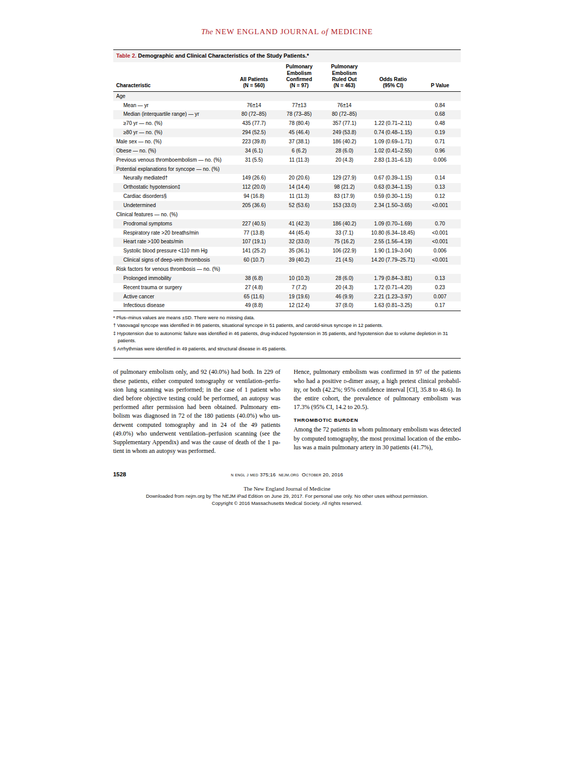The NEW ENGLAND JOURNAL of MEDICINE
Table 2. Demographic and Clinical Characteristics of the Study Patients.*
| Characteristic | All Patients (N = 560) | Pulmonary Embolism Confirmed (N = 97) | Pulmonary Embolism Ruled Out (N = 463) | Odds Ratio (95% CI) | P Value |
| --- | --- | --- | --- | --- | --- |
| Age | | | | | |
| Mean — yr | 76±14 | 77±13 | 76±14 | | 0.84 |
| Median (interquartile range) — yr | 80 (72–85) | 78 (73–85) | 80 (72–85) | | 0.68 |
| ≥70 yr — no. (%) | 435 (77.7) | 78 (80.4) | 357 (77.1) | 1.22 (0.71–2.11) | 0.48 |
| ≥80 yr — no. (%) | 294 (52.5) | 45 (46.4) | 249 (53.8) | 0.74 (0.48–1.15) | 0.19 |
| Male sex — no. (%) | 223 (39.8) | 37 (38.1) | 186 (40.2) | 1.09 (0.69–1.71) | 0.71 |
| Obese — no. (%) | 34 (6.1) | 6 (6.2) | 28 (6.0) | 1.02 (0.41–2.55) | 0.96 |
| Previous venous thromboembolism — no. (%) | 31 (5.5) | 11 (11.3) | 20 (4.3) | 2.83 (1.31–6.13) | 0.006 |
| Potential explanations for syncope — no. (%) | | | | | |
| Neurally mediated† | 149 (26.6) | 20 (20.6) | 129 (27.9) | 0.67 (0.39–1.15) | 0.14 |
| Orthostatic hypotension‡ | 112 (20.0) | 14 (14.4) | 98 (21.2) | 0.63 (0.34–1.15) | 0.13 |
| Cardiac disorders§ | 94 (16.8) | 11 (11.3) | 83 (17.9) | 0.59 (0.30–1.15) | 0.12 |
| Undetermined | 205 (36.6) | 52 (53.6) | 153 (33.0) | 2.34 (1.50–3.65) | <0.001 |
| Clinical features — no. (%) | | | | | |
| Prodromal symptoms | 227 (40.5) | 41 (42.3) | 186 (40.2) | 1.09 (0.70–1.69) | 0.70 |
| Respiratory rate >20 breaths/min | 77 (13.8) | 44 (45.4) | 33 (7.1) | 10.80 (6.34–18.45) | <0.001 |
| Heart rate >100 beats/min | 107 (19.1) | 32 (33.0) | 75 (16.2) | 2.55 (1.56–4.19) | <0.001 |
| Systolic blood pressure <110 mm Hg | 141 (25.2) | 35 (36.1) | 106 (22.9) | 1.90 (1.19–3.04) | 0.006 |
| Clinical signs of deep-vein thrombosis | 60 (10.7) | 39 (40.2) | 21 (4.5) | 14.20 (7.79–25.71) | <0.001 |
| Risk factors for venous thrombosis — no. (%) | | | | | |
| Prolonged immobility | 38 (6.8) | 10 (10.3) | 28 (6.0) | 1.79 (0.84–3.81) | 0.13 |
| Recent trauma or surgery | 27 (4.8) | 7 (7.2) | 20 (4.3) | 1.72 (0.71–4.20) | 0.23 |
| Active cancer | 65 (11.6) | 19 (19.6) | 46 (9.9) | 2.21 (1.23–3.97) | 0.007 |
| Infectious disease | 49 (8.8) | 12 (12.4) | 37 (8.0) | 1.63 (0.81–3.25) | 0.17 |
* Plus–minus values are means ±SD. There were no missing data.
† Vasovagal syncope was identified in 86 patients, situational syncope in 51 patients, and carotid-sinus syncope in 12 patients.
‡ Hypotension due to autonomic failure was identified in 46 patients, drug-induced hypotension in 35 patients, and hypotension due to volume depletion in 31 patients.
§ Arrhythmias were identified in 49 patients, and structural disease in 45 patients.
of pulmonary embolism only, and 92 (40.0%) had both. In 229 of these patients, either computed tomography or ventilation–perfusion lung scanning was performed; in the case of 1 patient who died before objective testing could be performed, an autopsy was performed after permission had been obtained. Pulmonary embolism was diagnosed in 72 of the 180 patients (40.0%) who underwent computed tomography and in 24 of the 49 patients (49.0%) who underwent ventilation–perfusion scanning (see the Supplementary Appendix) and was the cause of death of the 1 patient in whom an autopsy was performed.
Hence, pulmonary embolism was confirmed in 97 of the patients who had a positive d-dimer assay, a high pretest clinical probability, or both (42.2%; 95% confidence interval [CI], 35.8 to 48.6). In the entire cohort, the prevalence of pulmonary embolism was 17.3% (95% CI, 14.2 to 20.5).
THROMBOTIC BURDEN
Among the 72 patients in whom pulmonary embolism was detected by computed tomography, the most proximal location of the embolus was a main pulmonary artery in 30 patients (41.7%),
1528
n engl j med 375;16 nejm.org October 20, 2016
The New England Journal of Medicine
Downloaded from nejm.org by The NEJM iPad Edition on June 29, 2017. For personal use only. No other uses without permission.
Copyright © 2016 Massachusetts Medical Society. All rights reserved.